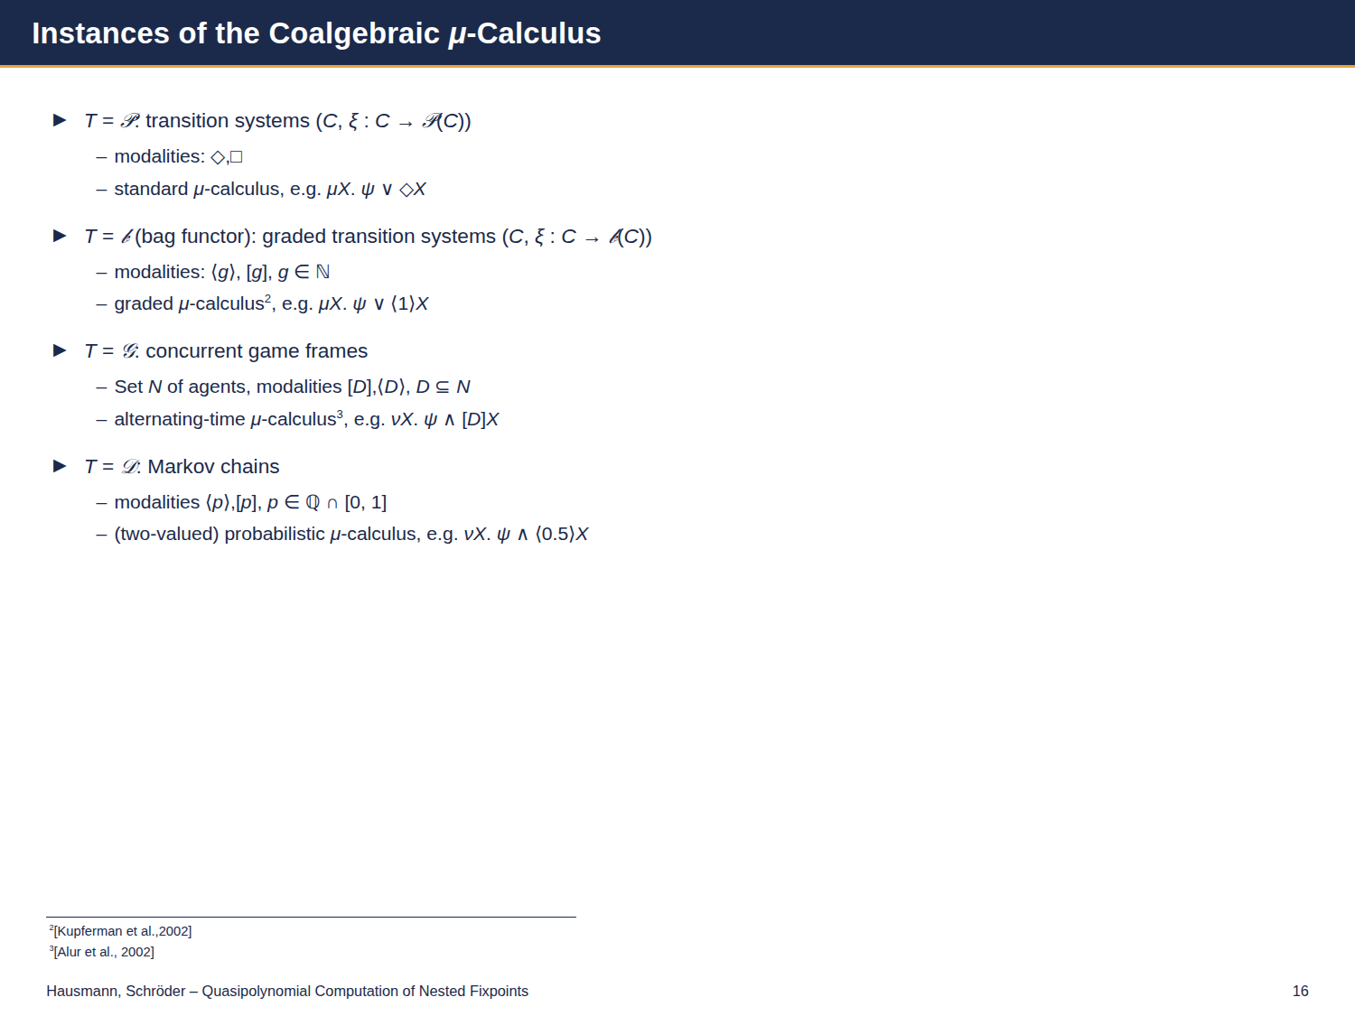Instances of the Coalgebraic μ-Calculus
T = 𝒫: transition systems (C, ξ : C → 𝒫(C))
modalities: ◇,□
standard μ-calculus, e.g. μX. ψ ∨ ◇X
T = 𝒷 (bag functor): graded transition systems (C, ξ : C → 𝒷(C))
modalities: ⟨g⟩, [g], g ∈ ℕ
graded μ-calculus2, e.g. μX. ψ ∨ ⟨1⟩X
T = 𝒢: concurrent game frames
Set N of agents, modalities [D],⟨D⟩, D ⊆ N
alternating-time μ-calculus3, e.g. νX. ψ ∧ [D]X
T = 𝒟: Markov chains
modalities ⟨p⟩,[p], p ∈ ℚ ∩ [0, 1]
(two-valued) probabilistic μ-calculus, e.g. νX. ψ ∧ ⟨0.5⟩X
2[Kupferman et al.,2002]
3[Alur et al., 2002]
Hausmann, Schröder – Quasipolynomial Computation of Nested Fixpoints 16